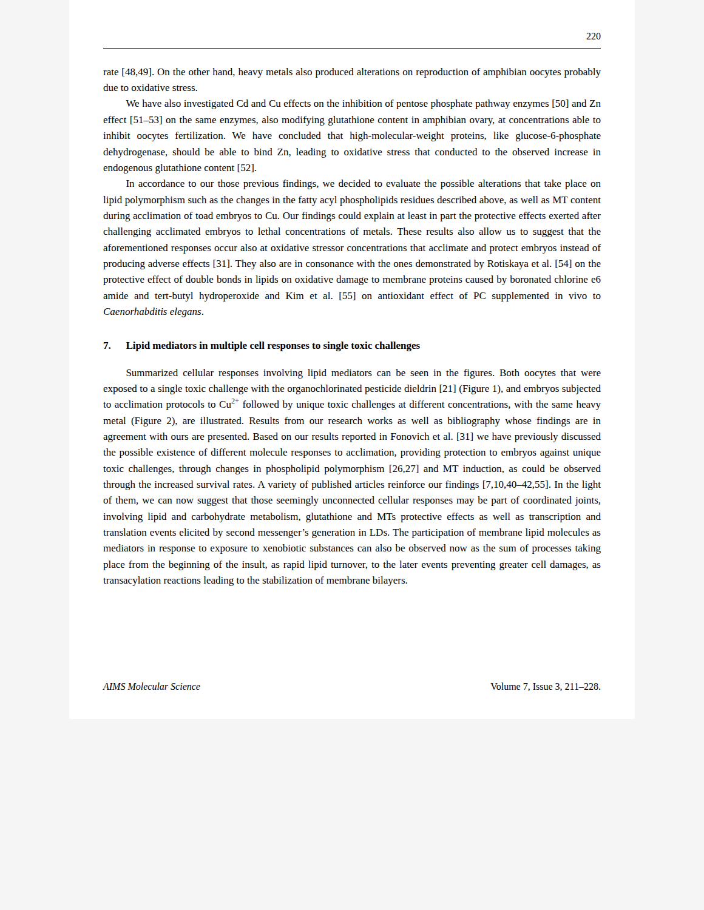220
rate [48,49]. On the other hand, heavy metals also produced alterations on reproduction of amphibian oocytes probably due to oxidative stress.
We have also investigated Cd and Cu effects on the inhibition of pentose phosphate pathway enzymes [50] and Zn effect [51–53] on the same enzymes, also modifying glutathione content in amphibian ovary, at concentrations able to inhibit oocytes fertilization. We have concluded that high-molecular-weight proteins, like glucose-6-phosphate dehydrogenase, should be able to bind Zn, leading to oxidative stress that conducted to the observed increase in endogenous glutathione content [52].
In accordance to our those previous findings, we decided to evaluate the possible alterations that take place on lipid polymorphism such as the changes in the fatty acyl phospholipids residues described above, as well as MT content during acclimation of toad embryos to Cu. Our findings could explain at least in part the protective effects exerted after challenging acclimated embryos to lethal concentrations of metals. These results also allow us to suggest that the aforementioned responses occur also at oxidative stressor concentrations that acclimate and protect embryos instead of producing adverse effects [31]. They also are in consonance with the ones demonstrated by Rotiskaya et al. [54] on the protective effect of double bonds in lipids on oxidative damage to membrane proteins caused by boronated chlorine e6 amide and tert-butyl hydroperoxide and Kim et al. [55] on antioxidant effect of PC supplemented in vivo to Caenorhabditis elegans.
7. Lipid mediators in multiple cell responses to single toxic challenges
Summarized cellular responses involving lipid mediators can be seen in the figures. Both oocytes that were exposed to a single toxic challenge with the organochlorinated pesticide dieldrin [21] (Figure 1), and embryos subjected to acclimation protocols to Cu2+ followed by unique toxic challenges at different concentrations, with the same heavy metal (Figure 2), are illustrated. Results from our research works as well as bibliography whose findings are in agreement with ours are presented. Based on our results reported in Fonovich et al. [31] we have previously discussed the possible existence of different molecule responses to acclimation, providing protection to embryos against unique toxic challenges, through changes in phospholipid polymorphism [26,27] and MT induction, as could be observed through the increased survival rates. A variety of published articles reinforce our findings [7,10,40–42,55]. In the light of them, we can now suggest that those seemingly unconnected cellular responses may be part of coordinated joints, involving lipid and carbohydrate metabolism, glutathione and MTs protective effects as well as transcription and translation events elicited by second messenger’s generation in LDs. The participation of membrane lipid molecules as mediators in response to exposure to xenobiotic substances can also be observed now as the sum of processes taking place from the beginning of the insult, as rapid lipid turnover, to the later events preventing greater cell damages, as transacylation reactions leading to the stabilization of membrane bilayers.
AIMS Molecular Science
Volume 7, Issue 3, 211–228.